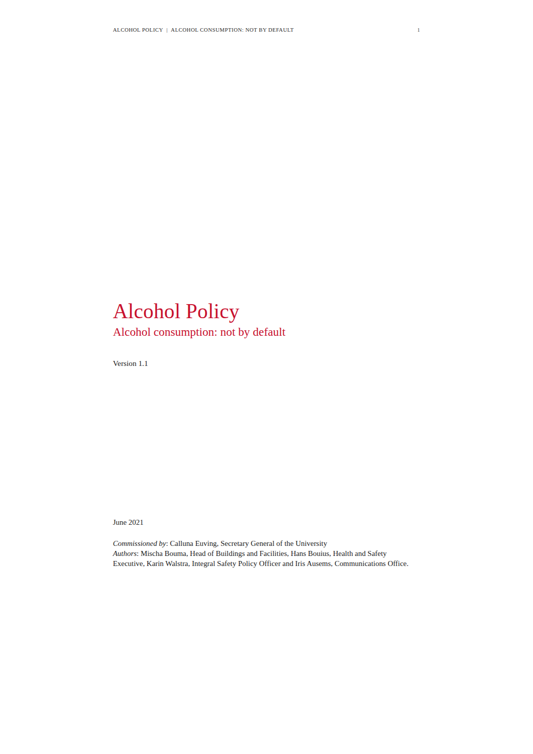ALCOHOL POLICY | ALCOHOL CONSUMPTION: NOT BY DEFAULT 1
Alcohol Policy
Alcohol consumption: not by default
Version 1.1
June 2021
Commissioned by: Calluna Euving, Secretary General of the University
Authors: Mischa Bouma, Head of Buildings and Facilities, Hans Bouius, Health and Safety Executive, Karin Walstra, Integral Safety Policy Officer and Iris Ausems, Communications Office.